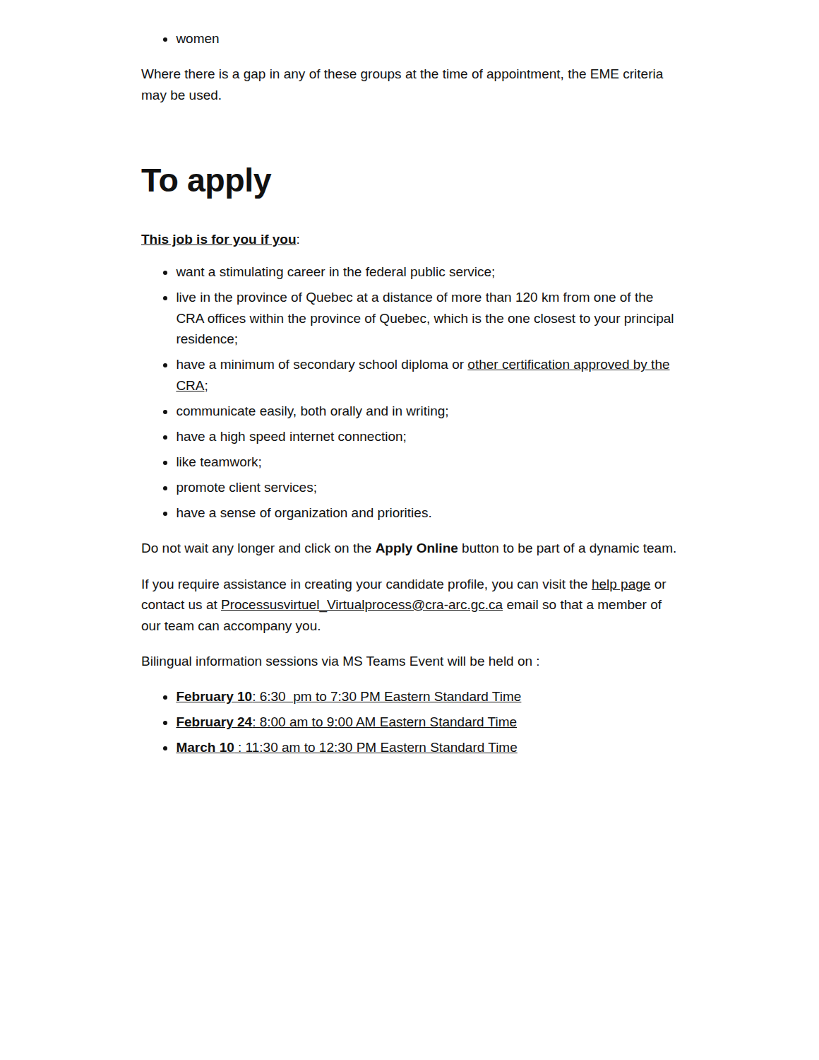women
Where there is a gap in any of these groups at the time of appointment, the EME criteria may be used.
To apply
This job is for you if you:
want a stimulating career in the federal public service;
live in the province of Quebec at a distance of more than 120 km from one of the CRA offices within the province of Quebec, which is the one closest to your principal residence;
have a minimum of secondary school diploma or other certification approved by the CRA;
communicate easily, both orally and in writing;
have a high speed internet connection;
like teamwork;
promote client services;
have a sense of organization and priorities.
Do not wait any longer and click on the Apply Online button to be part of a dynamic team.
If you require assistance in creating your candidate profile, you can visit the help page or contact us at Processusvirtuel_Virtualprocess@cra-arc.gc.ca email so that a member of our team can accompany you.
Bilingual information sessions via MS Teams Event will be held on :
February 10: 6:30 pm to 7:30 PM Eastern Standard Time
February 24: 8:00 am to 9:00 AM Eastern Standard Time
March 10 : 11:30 am to 12:30 PM Eastern Standard Time